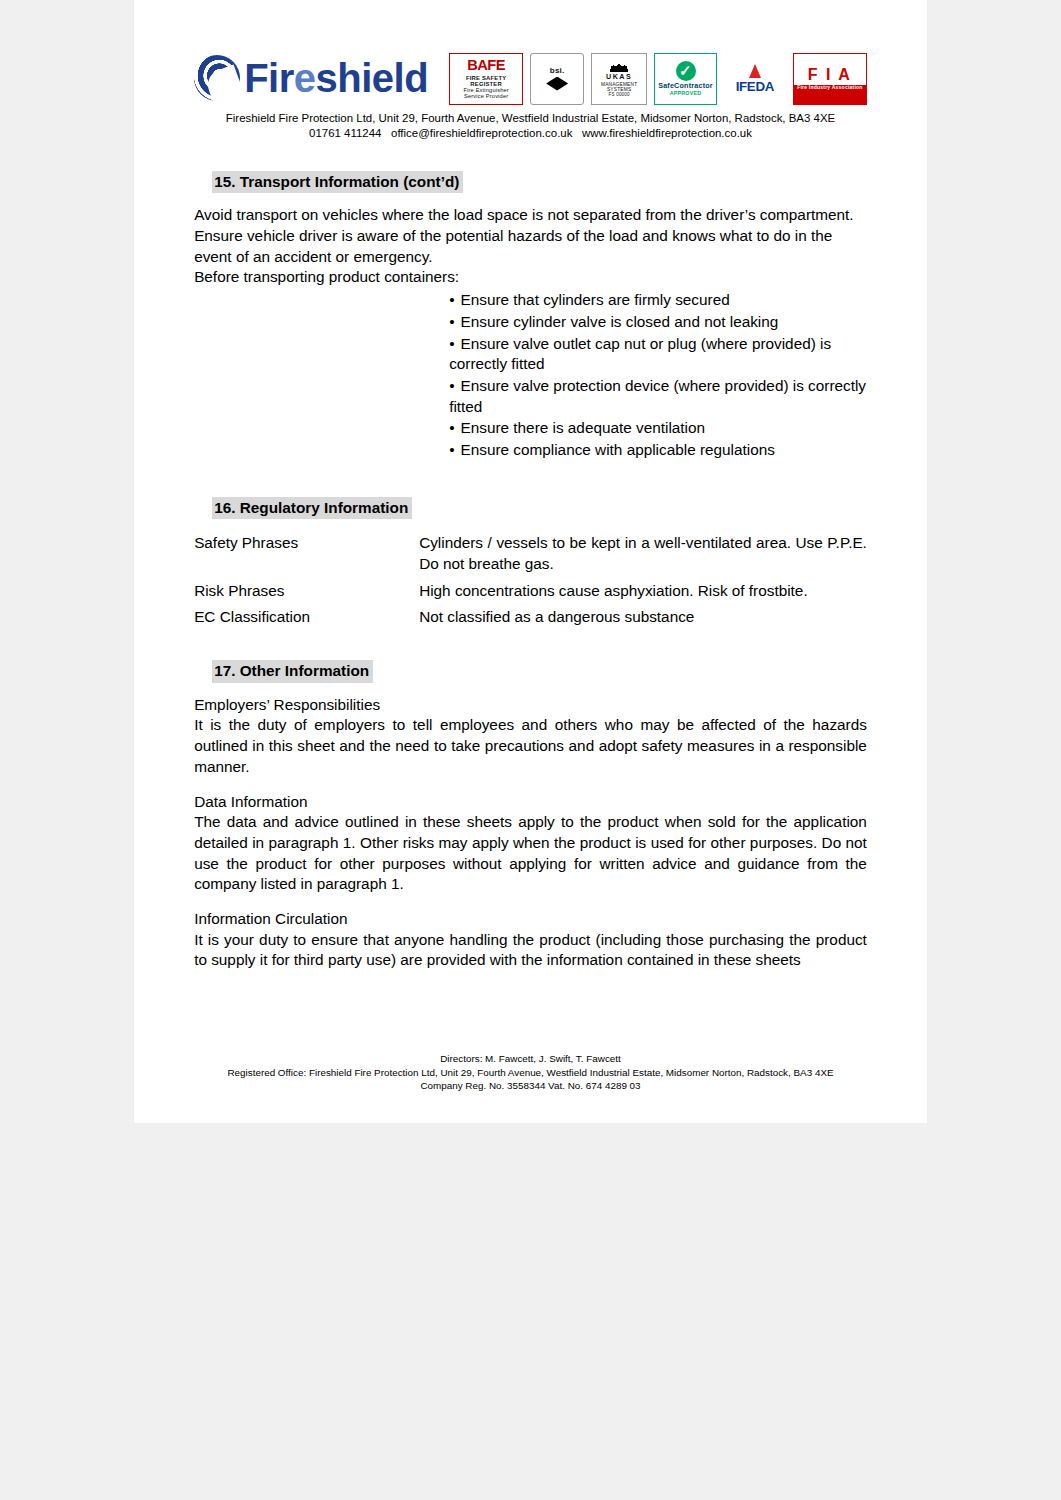Fireshield
BAFE
FIRE SAFETY
REGISTER
Fire Extinguisher
Service Provider
bsi.
UKAS
MANAGEMENT
SYSTEMS
FS 00000
✓
SafeContractor
APPROVED
IFEDA
F I A
Fire Industry Association
Fireshield Fire Protection Ltd, Unit 29, Fourth Avenue, Westfield Industrial Estate, Midsomer Norton, Radstock, BA3 4XE
01761 411244 office@fireshieldfireprotection.co.uk www.fireshieldfireprotection.co.uk
15. Transport Information (cont’d)
Avoid transport on vehicles where the load space is not separated from the driver’s compartment.
Ensure vehicle driver is aware of the potential hazards of the load and knows what to do in the event of an accident or emergency.
Before transporting product containers:
Ensure that cylinders are firmly secured
Ensure cylinder valve is closed and not leaking
Ensure valve outlet cap nut or plug (where provided) is correctly fitted
Ensure valve protection device (where provided) is correctly fitted
Ensure there is adequate ventilation
Ensure compliance with applicable regulations
16. Regulatory Information
| Safety Phrases | Cylinders / vessels to be kept in a well-ventilated area. Use P.P.E. Do not breathe gas. |
| Risk Phrases | High concentrations cause asphyxiation. Risk of frostbite. |
| EC Classification | Not classified as a dangerous substance |
17. Other Information
Employers’ Responsibilities
It is the duty of employers to tell employees and others who may be affected of the hazards outlined in this sheet and the need to take precautions and adopt safety measures in a responsible manner.
Data Information
The data and advice outlined in these sheets apply to the product when sold for the application detailed in paragraph 1. Other risks may apply when the product is used for other purposes. Do not use the product for other purposes without applying for written advice and guidance from the company listed in paragraph 1.
Information Circulation
It is your duty to ensure that anyone handling the product (including those purchasing the product to supply it for third party use) are provided with the information contained in these sheets
Directors: M. Fawcett, J. Swift, T. Fawcett
Registered Office: Fireshield Fire Protection Ltd, Unit 29, Fourth Avenue, Westfield Industrial Estate, Midsomer Norton, Radstock, BA3 4XE
Company Reg. No. 3558344 Vat. No. 674 4289 03